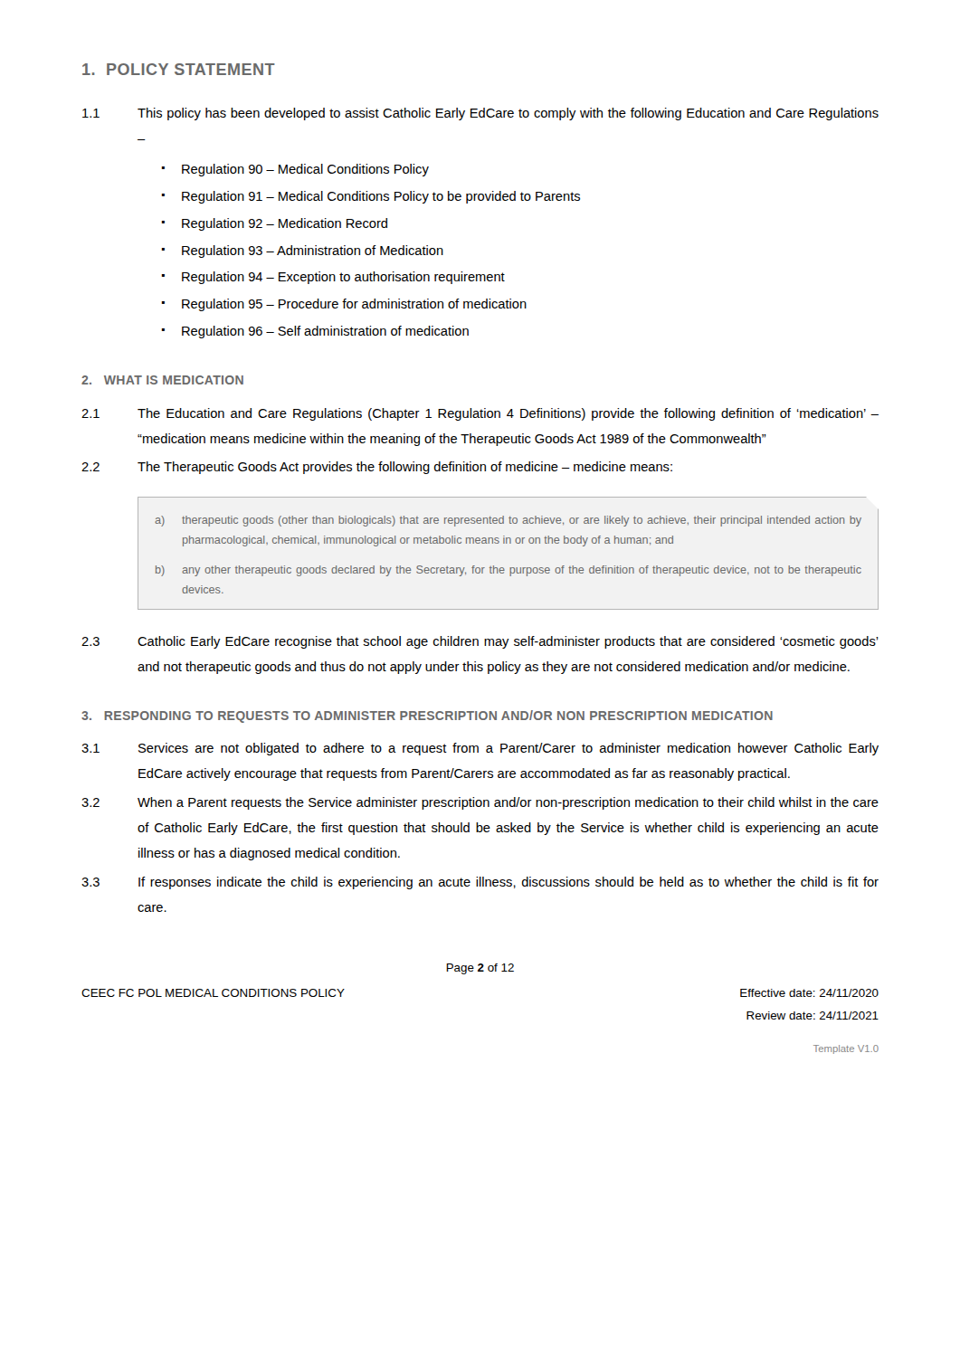1. POLICY STATEMENT
1.1
This policy has been developed to assist Catholic Early EdCare to comply with the following Education and Care Regulations –
Regulation 90 – Medical Conditions Policy
Regulation 91 – Medical Conditions Policy to be provided to Parents
Regulation 92 – Medication Record
Regulation 93 – Administration of Medication
Regulation 94 – Exception to authorisation requirement
Regulation 95 – Procedure for administration of medication
Regulation 96 – Self administration of medication
2. WHAT IS MEDICATION
2.1
The Education and Care Regulations (Chapter 1 Regulation 4 Definitions) provide the following definition of ‘medication’ – “medication means medicine within the meaning of the Therapeutic Goods Act 1989 of the Commonwealth”
2.2
The Therapeutic Goods Act provides the following definition of medicine – medicine means:
a)
therapeutic goods (other than biologicals) that are represented to achieve, or are likely to achieve, their principal intended action by pharmacological, chemical, immunological or metabolic means in or on the body of a human; and
b)
any other therapeutic goods declared by the Secretary, for the purpose of the definition of therapeutic device, not to be therapeutic devices.
2.3
Catholic Early EdCare recognise that school age children may self-administer products that are considered ‘cosmetic goods’ and not therapeutic goods and thus do not apply under this policy as they are not considered medication and/or medicine.
3. RESPONDING TO REQUESTS TO ADMINISTER PRESCRIPTION AND/OR NON PRESCRIPTION MEDICATION
3.1
Services are not obligated to adhere to a request from a Parent/Carer to administer medication however Catholic Early EdCare actively encourage that requests from Parent/Carers are accommodated as far as reasonably practical.
3.2
When a Parent requests the Service administer prescription and/or non-prescription medication to their child whilst in the care of Catholic Early EdCare, the first question that should be asked by the Service is whether child is experiencing an acute illness or has a diagnosed medical condition.
3.3
If responses indicate the child is experiencing an acute illness, discussions should be held as to whether the child is fit for care.
Page 2 of 12
CEEC FC POL MEDICAL CONDITIONS POLICY
Effective date: 24/11/2020
Review date: 24/11/2021
Template V1.0